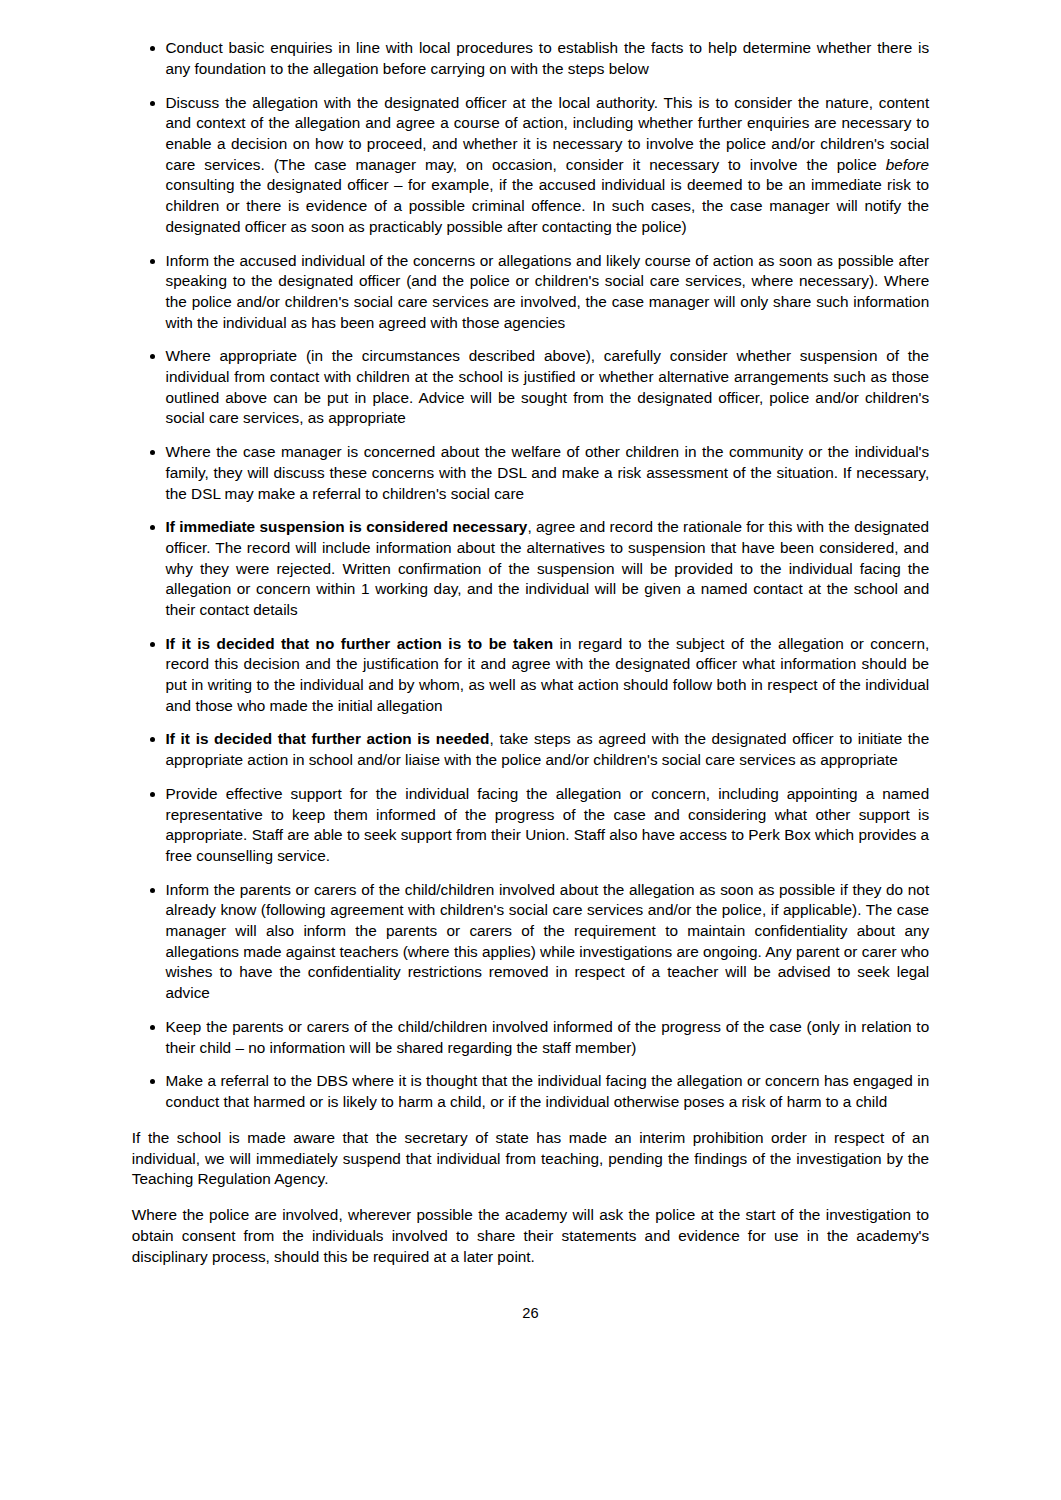Conduct basic enquiries in line with local procedures to establish the facts to help determine whether there is any foundation to the allegation before carrying on with the steps below
Discuss the allegation with the designated officer at the local authority. This is to consider the nature, content and context of the allegation and agree a course of action, including whether further enquiries are necessary to enable a decision on how to proceed, and whether it is necessary to involve the police and/or children's social care services. (The case manager may, on occasion, consider it necessary to involve the police before consulting the designated officer – for example, if the accused individual is deemed to be an immediate risk to children or there is evidence of a possible criminal offence. In such cases, the case manager will notify the designated officer as soon as practicably possible after contacting the police)
Inform the accused individual of the concerns or allegations and likely course of action as soon as possible after speaking to the designated officer (and the police or children's social care services, where necessary). Where the police and/or children's social care services are involved, the case manager will only share such information with the individual as has been agreed with those agencies
Where appropriate (in the circumstances described above), carefully consider whether suspension of the individual from contact with children at the school is justified or whether alternative arrangements such as those outlined above can be put in place. Advice will be sought from the designated officer, police and/or children's social care services, as appropriate
Where the case manager is concerned about the welfare of other children in the community or the individual's family, they will discuss these concerns with the DSL and make a risk assessment of the situation. If necessary, the DSL may make a referral to children's social care
If immediate suspension is considered necessary, agree and record the rationale for this with the designated officer. The record will include information about the alternatives to suspension that have been considered, and why they were rejected. Written confirmation of the suspension will be provided to the individual facing the allegation or concern within 1 working day, and the individual will be given a named contact at the school and their contact details
If it is decided that no further action is to be taken in regard to the subject of the allegation or concern, record this decision and the justification for it and agree with the designated officer what information should be put in writing to the individual and by whom, as well as what action should follow both in respect of the individual and those who made the initial allegation
If it is decided that further action is needed, take steps as agreed with the designated officer to initiate the appropriate action in school and/or liaise with the police and/or children's social care services as appropriate
Provide effective support for the individual facing the allegation or concern, including appointing a named representative to keep them informed of the progress of the case and considering what other support is appropriate. Staff are able to seek support from their Union. Staff also have access to Perk Box which provides a free counselling service.
Inform the parents or carers of the child/children involved about the allegation as soon as possible if they do not already know (following agreement with children's social care services and/or the police, if applicable). The case manager will also inform the parents or carers of the requirement to maintain confidentiality about any allegations made against teachers (where this applies) while investigations are ongoing. Any parent or carer who wishes to have the confidentiality restrictions removed in respect of a teacher will be advised to seek legal advice
Keep the parents or carers of the child/children involved informed of the progress of the case (only in relation to their child – no information will be shared regarding the staff member)
Make a referral to the DBS where it is thought that the individual facing the allegation or concern has engaged in conduct that harmed or is likely to harm a child, or if the individual otherwise poses a risk of harm to a child
If the school is made aware that the secretary of state has made an interim prohibition order in respect of an individual, we will immediately suspend that individual from teaching, pending the findings of the investigation by the Teaching Regulation Agency.
Where the police are involved, wherever possible the academy will ask the police at the start of the investigation to obtain consent from the individuals involved to share their statements and evidence for use in the academy's disciplinary process, should this be required at a later point.
26